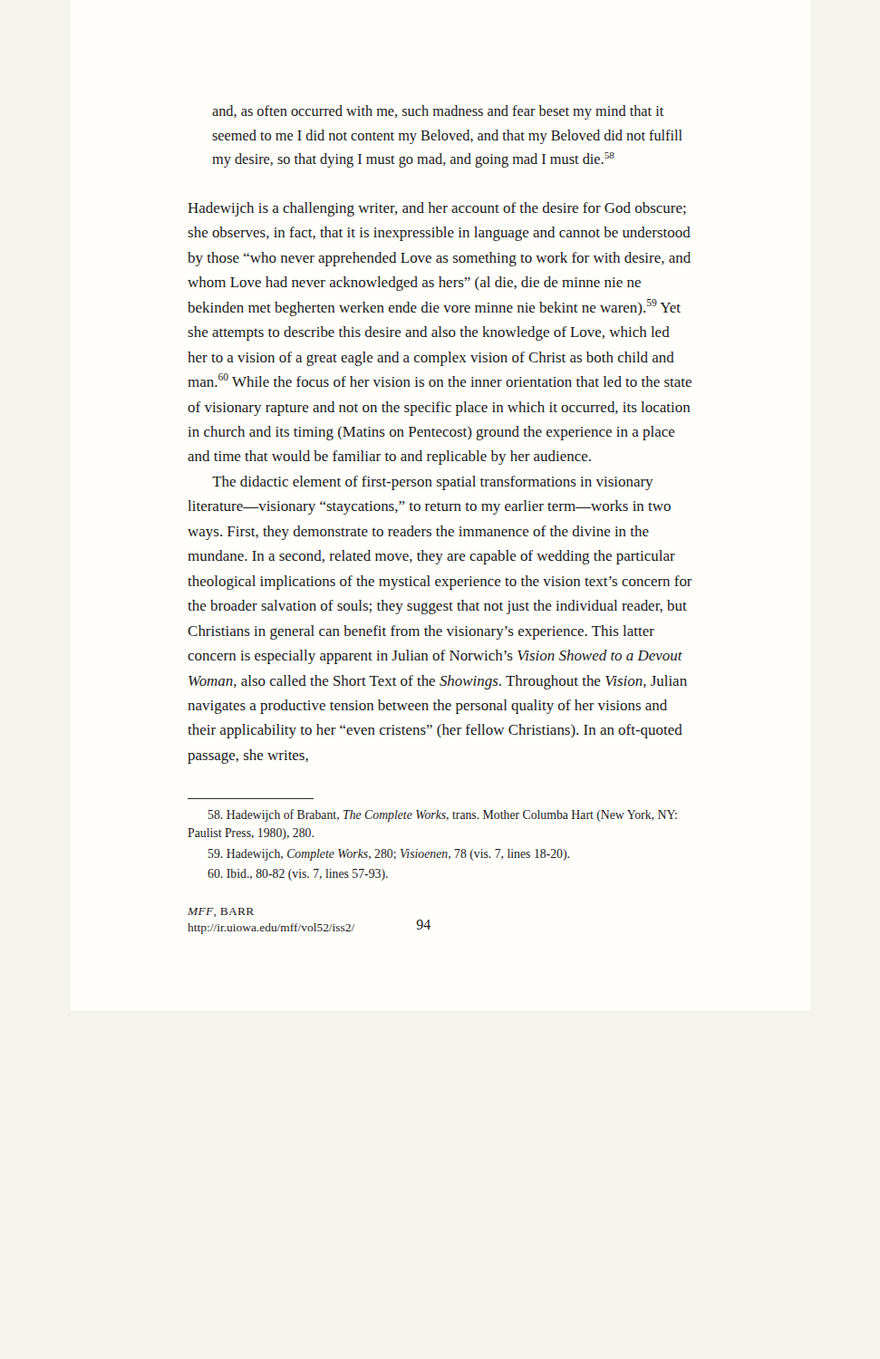and, as often occurred with me, such madness and fear beset my mind that it seemed to me I did not content my Beloved, and that my Beloved did not fulfill my desire, so that dying I must go mad, and going mad I must die.58
Hadewijch is a challenging writer, and her account of the desire for God obscure; she observes, in fact, that it is inexpressible in language and cannot be understood by those “who never apprehended Love as something to work for with desire, and whom Love had never acknowledged as hers” (al die, die de minne nie ne bekinden met begherten werken ende die vore minne nie bekint ne waren).59 Yet she attempts to describe this desire and also the knowledge of Love, which led her to a vision of a great eagle and a complex vision of Christ as both child and man.60 While the focus of her vision is on the inner orientation that led to the state of visionary rapture and not on the specific place in which it occurred, its location in church and its timing (Matins on Pentecost) ground the experience in a place and time that would be familiar to and replicable by her audience.
The didactic element of first-person spatial transformations in visionary literature—visionary “staycations,” to return to my earlier term—works in two ways. First, they demonstrate to readers the immanence of the divine in the mundane. In a second, related move, they are capable of wedding the particular theological implications of the mystical experience to the vision text’s concern for the broader salvation of souls; they suggest that not just the individual reader, but Christians in general can benefit from the visionary’s experience. This latter concern is especially apparent in Julian of Norwich’s Vision Showed to a Devout Woman, also called the Short Text of the Showings. Throughout the Vision, Julian navigates a productive tension between the personal quality of her visions and their applicability to her “even cristens” (her fellow Christians). In an oft-quoted passage, she writes,
58. Hadewijch of Brabant, The Complete Works, trans. Mother Columba Hart (New York, NY: Paulist Press, 1980), 280.
59. Hadewijch, Complete Works, 280; Visioenen, 78 (vis. 7, lines 18-20).
60. Ibid., 80-82 (vis. 7, lines 57-93).
MFF, BARR
http://ir.uiowa.edu/mff/vol52/iss2/
94